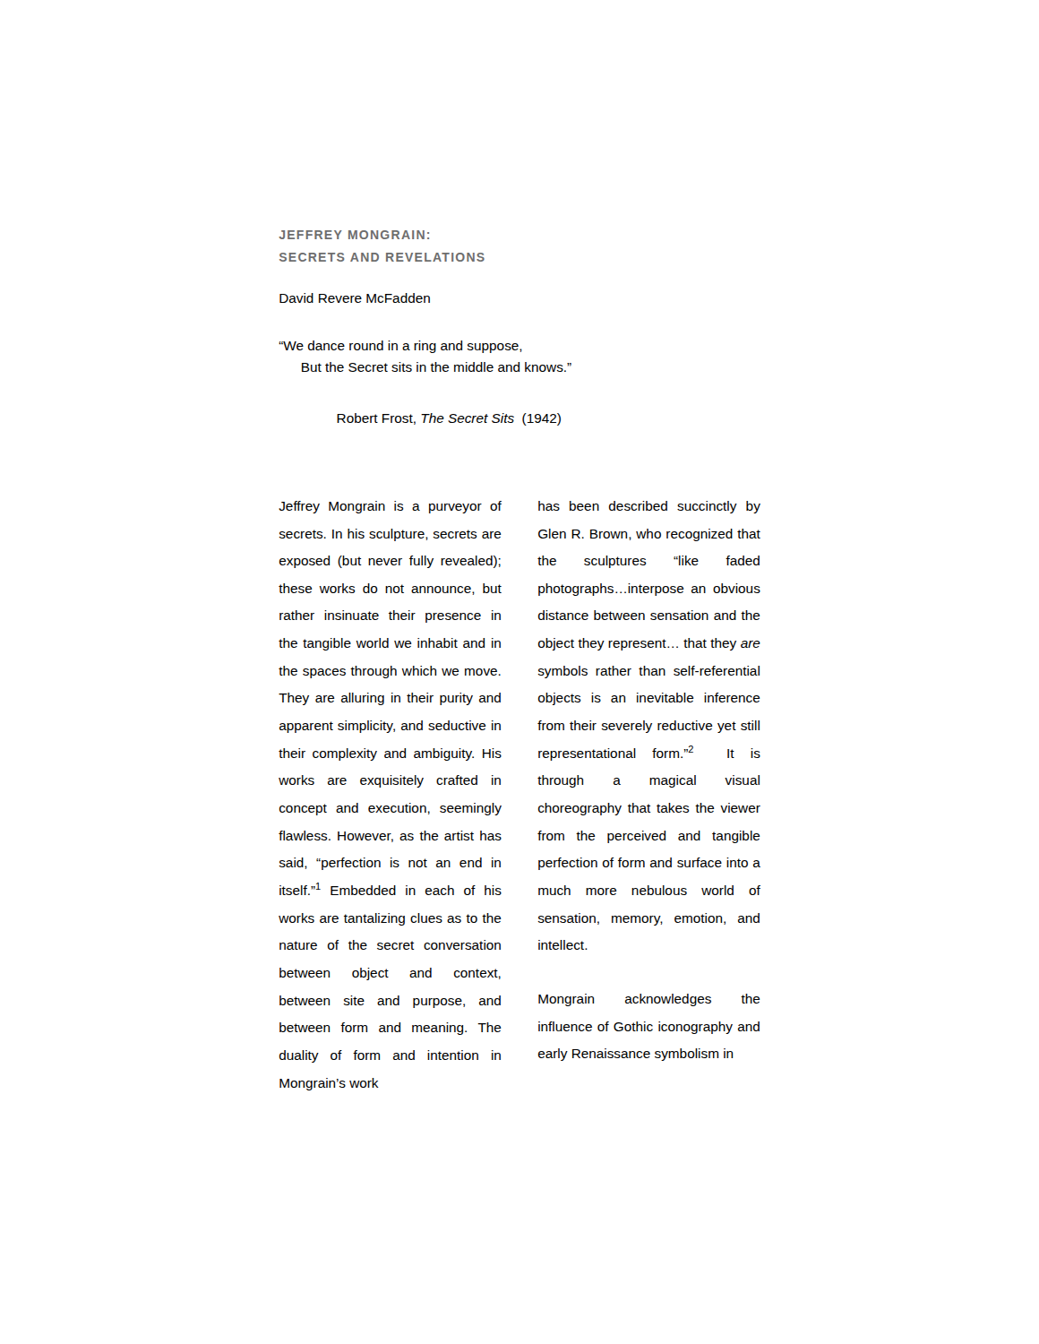Jeffrey Mongrain:
Secrets and Revelations
David Revere McFadden
“We dance round in a ring and suppose, But the Secret sits in the middle and knows.”
Robert Frost, The Secret Sits (1942)
Jeffrey Mongrain is a purveyor of secrets. In his sculpture, secrets are exposed (but never fully revealed); these works do not announce, but rather insinuate their presence in the tangible world we inhabit and in the spaces through which we move. They are alluring in their purity and apparent simplicity, and seductive in their complexity and ambiguity. His works are exquisitely crafted in concept and execution, seemingly flawless. However, as the artist has said, “perfection is not an end in itself.”1 Embedded in each of his works are tantalizing clues as to the nature of the secret conversation between object and context, between site and purpose, and between form and meaning. The duality of form and intention in Mongrain’s work
has been described succinctly by Glen R. Brown, who recognized that the sculptures “like faded photographs…interpose an obvious distance between sensation and the object they represent… that they are symbols rather than self-referential objects is an inevitable inference from their severely reductive yet still representational form.”2 It is through a magical visual choreography that takes the viewer from the perceived and tangible perfection of form and surface into a much more nebulous world of sensation, memory, emotion, and intellect.
Mongrain acknowledges the influence of Gothic iconography and early Renaissance symbolism in